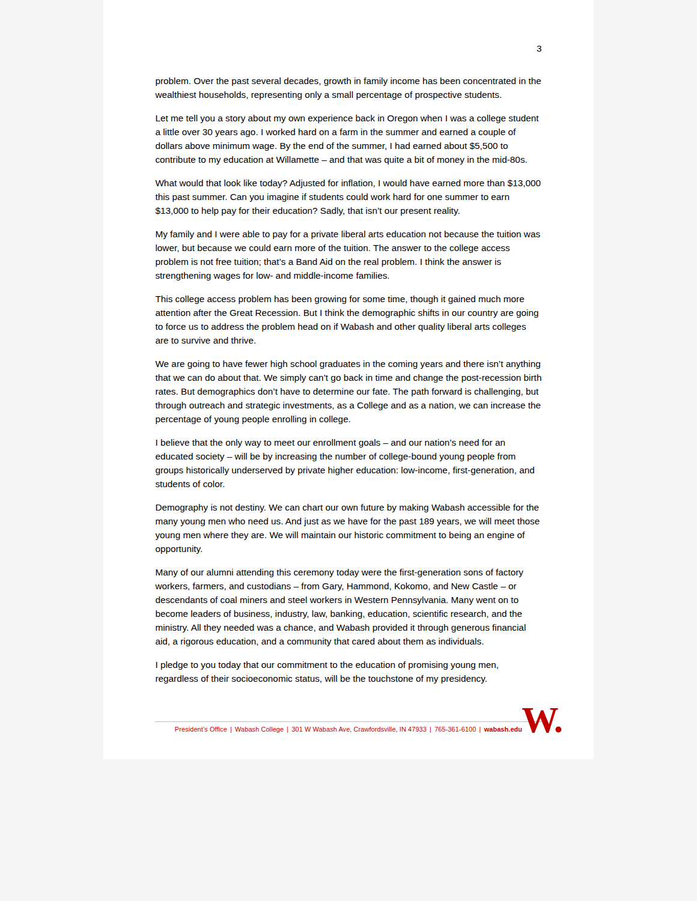3
problem. Over the past several decades, growth in family income has been concentrated in the wealthiest households, representing only a small percentage of prospective students.
Let me tell you a story about my own experience back in Oregon when I was a college student a little over 30 years ago. I worked hard on a farm in the summer and earned a couple of dollars above minimum wage. By the end of the summer, I had earned about $5,500 to contribute to my education at Willamette – and that was quite a bit of money in the mid-80s.
What would that look like today? Adjusted for inflation, I would have earned more than $13,000 this past summer. Can you imagine if students could work hard for one summer to earn $13,000 to help pay for their education? Sadly, that isn’t our present reality.
My family and I were able to pay for a private liberal arts education not because the tuition was lower, but because we could earn more of the tuition. The answer to the college access problem is not free tuition; that’s a Band Aid on the real problem. I think the answer is strengthening wages for low- and middle-income families.
This college access problem has been growing for some time, though it gained much more attention after the Great Recession. But I think the demographic shifts in our country are going to force us to address the problem head on if Wabash and other quality liberal arts colleges are to survive and thrive.
We are going to have fewer high school graduates in the coming years and there isn’t anything that we can do about that. We simply can’t go back in time and change the post-recession birth rates. But demographics don’t have to determine our fate. The path forward is challenging, but through outreach and strategic investments, as a College and as a nation, we can increase the percentage of young people enrolling in college.
I believe that the only way to meet our enrollment goals – and our nation’s need for an educated society – will be by increasing the number of college-bound young people from groups historically underserved by private higher education: low-income, first-generation, and students of color.
Demography is not destiny. We can chart our own future by making Wabash accessible for the many young men who need us. And just as we have for the past 189 years, we will meet those young men where they are. We will maintain our historic commitment to being an engine of opportunity.
Many of our alumni attending this ceremony today were the first-generation sons of factory workers, farmers, and custodians – from Gary, Hammond, Kokomo, and New Castle – or descendants of coal miners and steel workers in Western Pennsylvania. Many went on to become leaders of business, industry, law, banking, education, scientific research, and the ministry. All they needed was a chance, and Wabash provided it through generous financial aid, a rigorous education, and a community that cared about them as individuals.
I pledge to you today that our commitment to the education of promising young men, regardless of their socioeconomic status, will be the touchstone of my presidency.
President’s Office | Wabash College | 301 W Wabash Ave, Crawfordsville, IN 47933 | 765-361-6100 | wabash.edu
W.